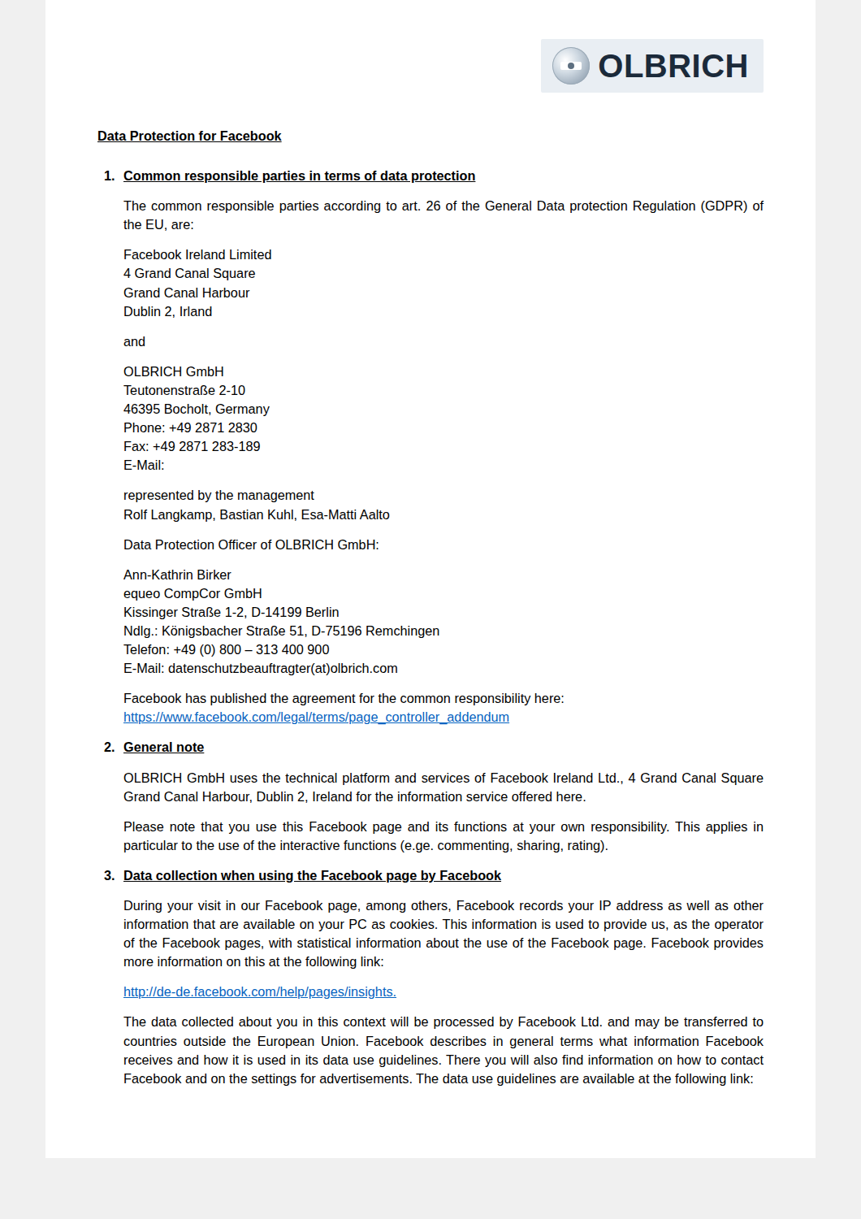OLBRICH
Data Protection for Facebook
Common responsible parties in terms of data protection
The common responsible parties according to art. 26 of the General Data protection Regulation (GDPR) of the EU, are:
Facebook Ireland Limited
4 Grand Canal Square
Grand Canal Harbour
Dublin 2, Irland
and
OLBRICH GmbH
Teutonenstraße 2-10
46395 Bocholt, Germany
Phone: +49 2871 2830
Fax: +49 2871 283-189
E-Mail:
represented by the management
Rolf Langkamp, Bastian Kuhl, Esa-Matti Aalto
Data Protection Officer of OLBRICH GmbH:
Ann-Kathrin Birker
equeo CompCor GmbH
Kissinger Straße 1-2, D-14199 Berlin
Ndlg.: Königsbacher Straße 51, D-75196 Remchingen
Telefon: +49 (0) 800 – 313 400 900
E-Mail: datenschutzbeauftragter(at)olbrich.com
Facebook has published the agreement for the common responsibility here:
https://www.facebook.com/legal/terms/page_controller_addendum
General note
OLBRICH GmbH uses the technical platform and services of Facebook Ireland Ltd., 4 Grand Canal Square Grand Canal Harbour, Dublin 2, Ireland for the information service offered here.
Please note that you use this Facebook page and its functions at your own responsibility. This applies in particular to the use of the interactive functions (e.ge. commenting, sharing, rating).
Data collection when using the Facebook page by Facebook
During your visit in our Facebook page, among others, Facebook records your IP address as well as other information that are available on your PC as cookies. This information is used to provide us, as the operator of the Facebook pages, with statistical information about the use of the Facebook page. Facebook provides more information on this at the following link:
http://de-de.facebook.com/help/pages/insights.
The data collected about you in this context will be processed by Facebook Ltd. and may be transferred to countries outside the European Union. Facebook describes in general terms what information Facebook receives and how it is used in its data use guidelines. There you will also find information on how to contact Facebook and on the settings for advertisements. The data use guidelines are available at the following link: